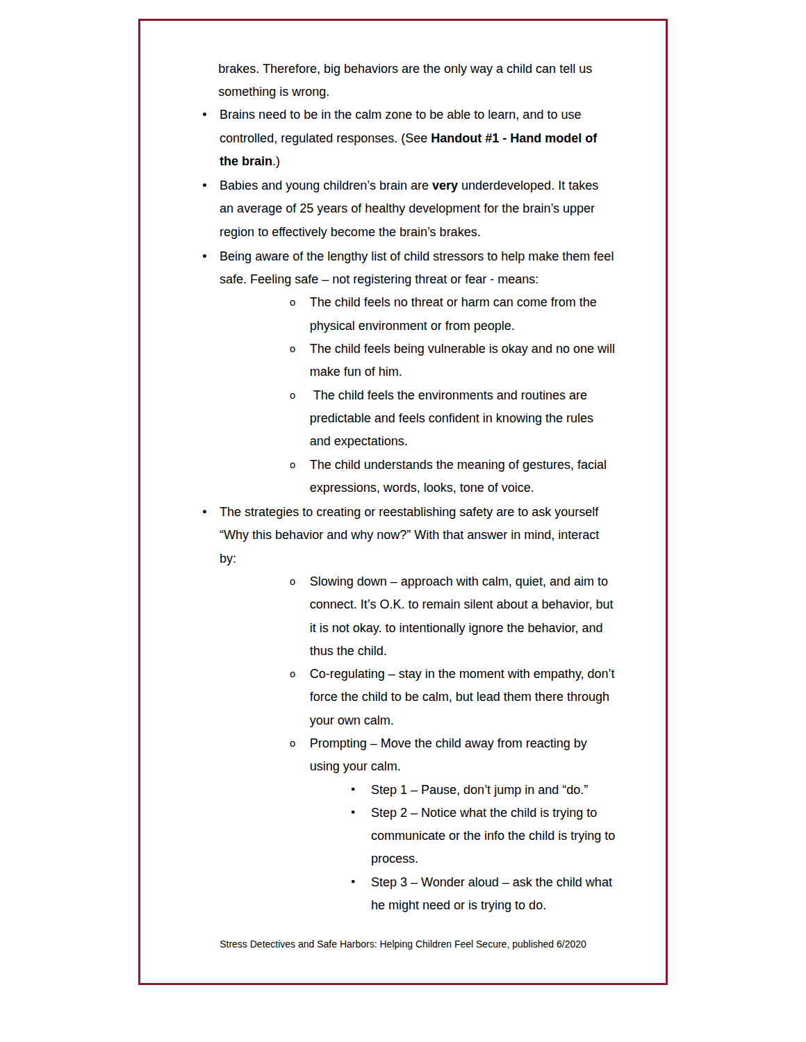brakes. Therefore, big behaviors are the only way a child can tell us something is wrong.
Brains need to be in the calm zone to be able to learn, and to use controlled, regulated responses. (See Handout #1 - Hand model of the brain.)
Babies and young children’s brain are very underdeveloped. It takes an average of 25 years of healthy development for the brain’s upper region to effectively become the brain’s brakes.
Being aware of the lengthy list of child stressors to help make them feel safe. Feeling safe – not registering threat or fear - means:
The child feels no threat or harm can come from the physical environment or from people.
The child feels being vulnerable is okay and no one will make fun of him.
The child feels the environments and routines are predictable and feels confident in knowing the rules and expectations.
The child understands the meaning of gestures, facial expressions, words, looks, tone of voice.
The strategies to creating or reestablishing safety are to ask yourself “Why this behavior and why now?” With that answer in mind, interact by:
Slowing down – approach with calm, quiet, and aim to connect. It’s O.K. to remain silent about a behavior, but it is not okay. to intentionally ignore the behavior, and thus the child.
Co-regulating – stay in the moment with empathy, don’t force the child to be calm, but lead them there through your own calm.
Prompting – Move the child away from reacting by using your calm.
Step 1 – Pause, don’t jump in and “do.”
Step 2 – Notice what the child is trying to communicate or the info the child is trying to process.
Step 3 – Wonder aloud – ask the child what he might need or is trying to do.
Stress Detectives and Safe Harbors: Helping Children Feel Secure, published 6/2020